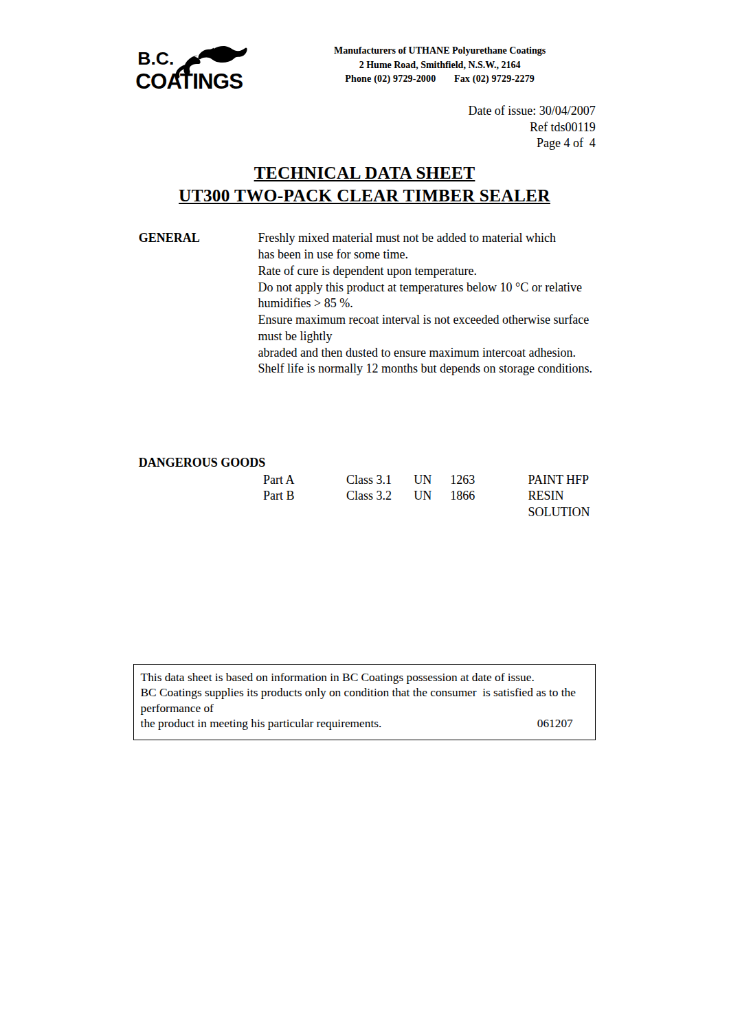B.C. COATINGS
Manufacturers of UTHANE Polyurethane Coatings
2 Hume Road, Smithfield, N.S.W., 2164
Phone (02) 9729-2000 Fax (02) 9729-2279
Date of issue: 30/04/2007
Ref tds00119
Page 4 of 4
TECHNICAL DATA SHEET
UT300 TWO-PACK CLEAR TIMBER SEALER
GENERAL
Freshly mixed material must not be added to material which
has been in use for some time.
Rate of cure is dependent upon temperature.
Do not apply this product at temperatures below 10 °C or relative humidifies > 85 %.
Ensure maximum recoat interval is not exceeded otherwise surface must be lightly
abraded and then dusted to ensure maximum intercoat adhesion.
Shelf life is normally 12 months but depends on storage conditions.
DANGEROUS GOODS
| Part A | Class 3.1 | UN | 1263 | PAINT HFP |
| Part B | Class 3.2 | UN | 1866 | RESIN SOLUTION |
This data sheet is based on information in BC Coatings possession at date of issue.
BC Coatings supplies its products only on condition that the consumer is satisfied as to the performance of
the product in meeting his particular requirements. 061207